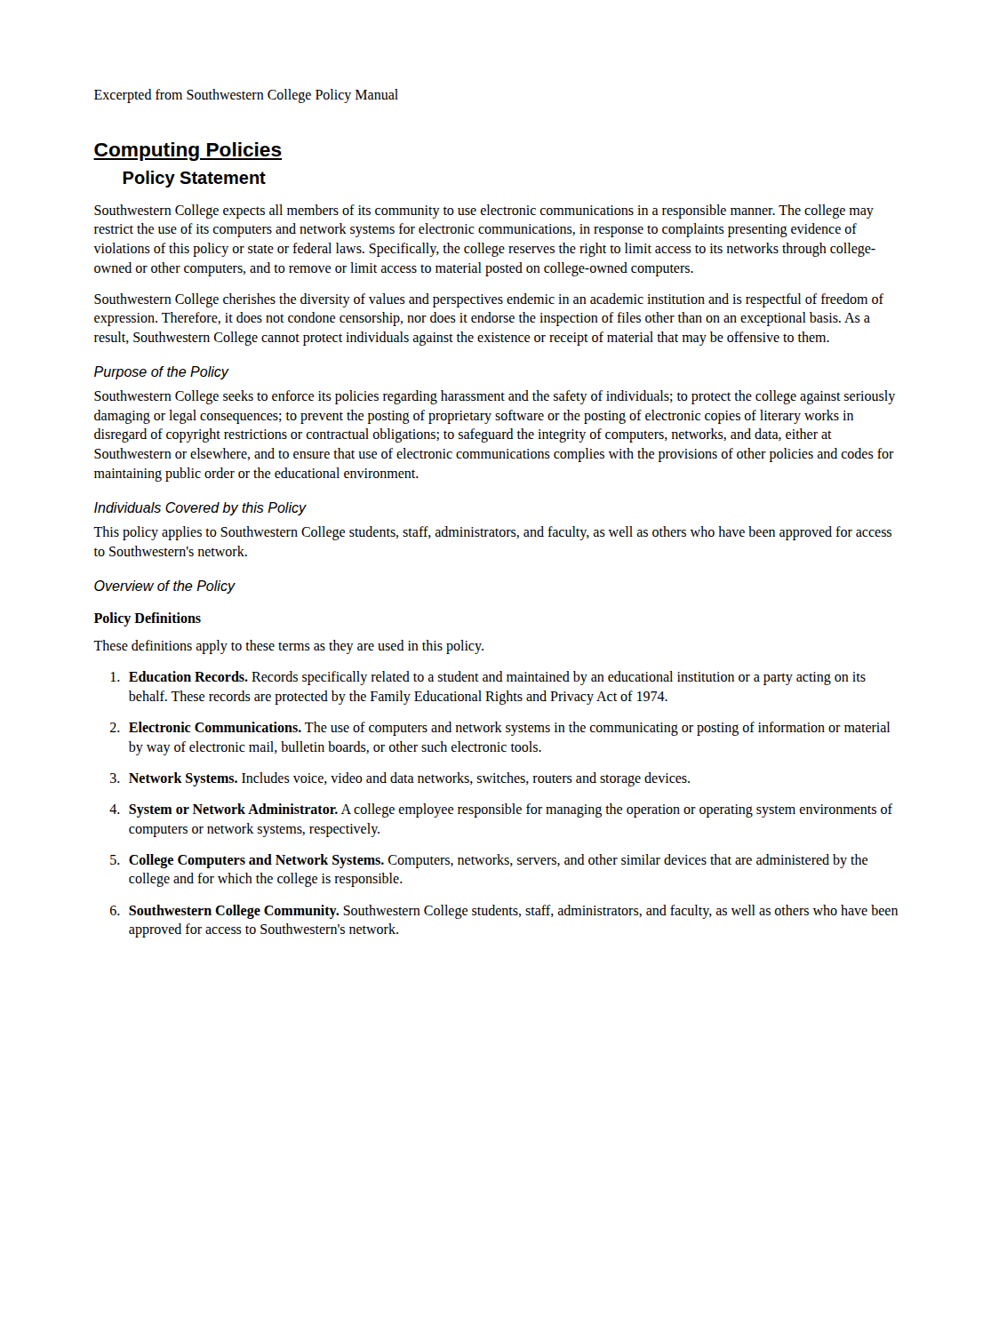Excerpted from Southwestern College Policy Manual
Computing Policies
Policy Statement
Southwestern College expects all members of its community to use electronic communications in a responsible manner. The college may restrict the use of its computers and network systems for electronic communications, in response to complaints presenting evidence of violations of this policy or state or federal laws. Specifically, the college reserves the right to limit access to its networks through college-owned or other computers, and to remove or limit access to material posted on college-owned computers.
Southwestern College cherishes the diversity of values and perspectives endemic in an academic institution and is respectful of freedom of expression. Therefore, it does not condone censorship, nor does it endorse the inspection of files other than on an exceptional basis. As a result, Southwestern College cannot protect individuals against the existence or receipt of material that may be offensive to them.
Purpose of the Policy
Southwestern College seeks to enforce its policies regarding harassment and the safety of individuals; to protect the college against seriously damaging or legal consequences; to prevent the posting of proprietary software or the posting of electronic copies of literary works in disregard of copyright restrictions or contractual obligations; to safeguard the integrity of computers, networks, and data, either at Southwestern or elsewhere, and to ensure that use of electronic communications complies with the provisions of other policies and codes for maintaining public order or the educational environment.
Individuals Covered by this Policy
This policy applies to Southwestern College students, staff, administrators, and faculty, as well as others who have been approved for access to Southwestern's network.
Overview of the Policy
Policy Definitions
These definitions apply to these terms as they are used in this policy.
Education Records. Records specifically related to a student and maintained by an educational institution or a party acting on its behalf. These records are protected by the Family Educational Rights and Privacy Act of 1974.
Electronic Communications. The use of computers and network systems in the communicating or posting of information or material by way of electronic mail, bulletin boards, or other such electronic tools.
Network Systems. Includes voice, video and data networks, switches, routers and storage devices.
System or Network Administrator. A college employee responsible for managing the operation or operating system environments of computers or network systems, respectively.
College Computers and Network Systems. Computers, networks, servers, and other similar devices that are administered by the college and for which the college is responsible.
Southwestern College Community. Southwestern College students, staff, administrators, and faculty, as well as others who have been approved for access to Southwestern's network.